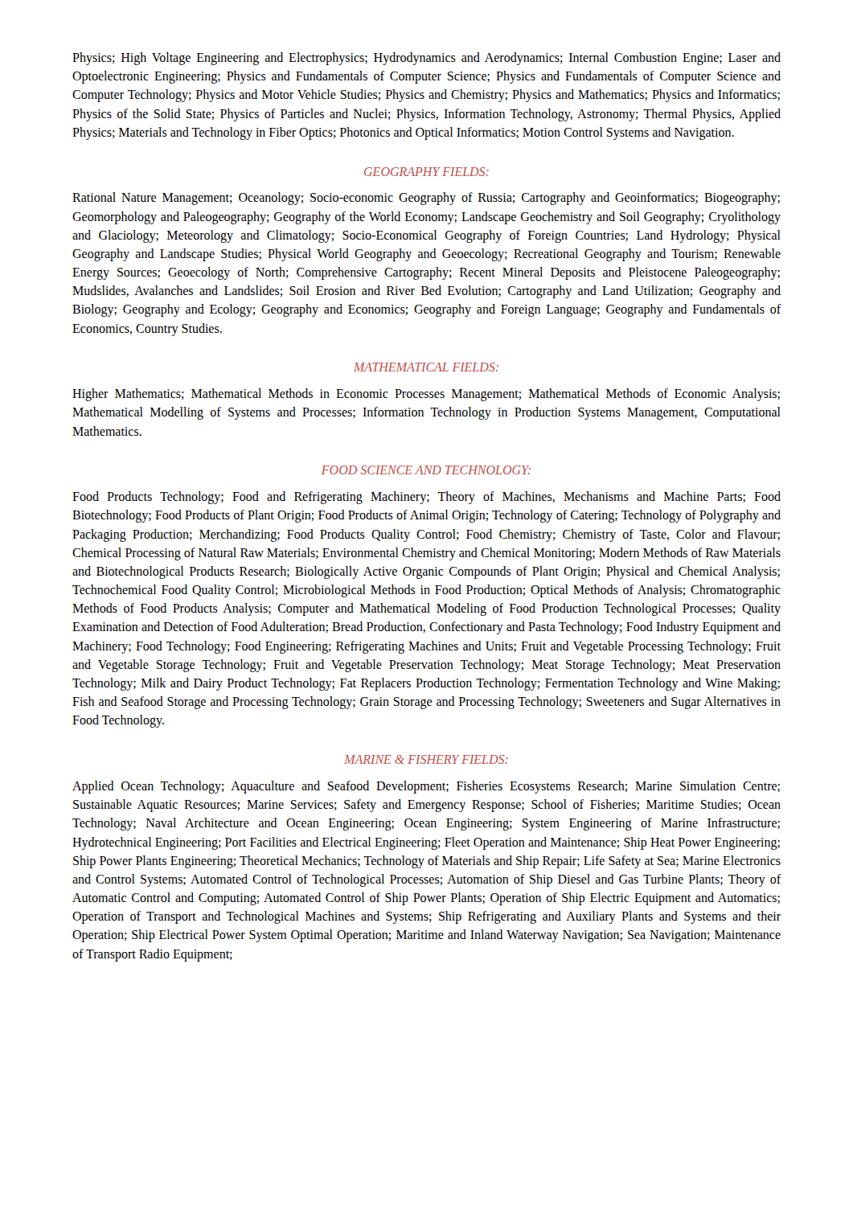Physics; High Voltage Engineering and Electrophysics; Hydrodynamics and Aerodynamics; Internal Combustion Engine; Laser and Optoelectronic Engineering; Physics and Fundamentals of Computer Science; Physics and Fundamentals of Computer Science and Computer Technology; Physics and Motor Vehicle Studies; Physics and Chemistry; Physics and Mathematics; Physics and Informatics; Physics of the Solid State; Physics of Particles and Nuclei; Physics, Information Technology, Astronomy; Thermal Physics, Applied Physics; Materials and Technology in Fiber Optics; Photonics and Optical Informatics; Motion Control Systems and Navigation.
GEOGRAPHY FIELDS:
Rational Nature Management; Oceanology; Socio-economic Geography of Russia; Cartography and Geoinformatics; Biogeography; Geomorphology and Paleogeography; Geography of the World Economy; Landscape Geochemistry and Soil Geography; Cryolithology and Glaciology; Meteorology and Climatology; Socio-Economical Geography of Foreign Countries; Land Hydrology; Physical Geography and Landscape Studies; Physical World Geography and Geoecology; Recreational Geography and Tourism; Renewable Energy Sources; Geoecology of North; Comprehensive Cartography; Recent Mineral Deposits and Pleistocene Paleogeography; Mudslides, Avalanches and Landslides; Soil Erosion and River Bed Evolution; Cartography and Land Utilization; Geography and Biology; Geography and Ecology; Geography and Economics; Geography and Foreign Language; Geography and Fundamentals of Economics, Country Studies.
MATHEMATICAL FIELDS:
Higher Mathematics; Mathematical Methods in Economic Processes Management; Mathematical Methods of Economic Analysis; Mathematical Modelling of Systems and Processes; Information Technology in Production Systems Management, Computational Mathematics.
FOOD SCIENCE AND TECHNOLOGY:
Food Products Technology; Food and Refrigerating Machinery; Theory of Machines, Mechanisms and Machine Parts; Food Biotechnology; Food Products of Plant Origin; Food Products of Animal Origin; Technology of Catering; Technology of Polygraphy and Packaging Production; Merchandizing; Food Products Quality Control; Food Chemistry; Chemistry of Taste, Color and Flavour; Chemical Processing of Natural Raw Materials; Environmental Chemistry and Chemical Monitoring; Modern Methods of Raw Materials and Biotechnological Products Research; Biologically Active Organic Compounds of Plant Origin; Physical and Chemical Analysis; Technochemical Food Quality Control; Microbiological Methods in Food Production; Optical Methods of Analysis; Chromatographic Methods of Food Products Analysis; Computer and Mathematical Modeling of Food Production Technological Processes; Quality Examination and Detection of Food Adulteration; Bread Production, Confectionary and Pasta Technology; Food Industry Equipment and Machinery; Food Technology; Food Engineering; Refrigerating Machines and Units; Fruit and Vegetable Processing Technology; Fruit and Vegetable Storage Technology; Fruit and Vegetable Preservation Technology; Meat Storage Technology; Meat Preservation Technology; Milk and Dairy Product Technology; Fat Replacers Production Technology; Fermentation Technology and Wine Making; Fish and Seafood Storage and Processing Technology; Grain Storage and Processing Technology; Sweeteners and Sugar Alternatives in Food Technology.
MARINE & FISHERY FIELDS:
Applied Ocean Technology; Aquaculture and Seafood Development; Fisheries Ecosystems Research; Marine Simulation Centre; Sustainable Aquatic Resources; Marine Services; Safety and Emergency Response; School of Fisheries; Maritime Studies; Ocean Technology; Naval Architecture and Ocean Engineering; Ocean Engineering; System Engineering of Marine Infrastructure; Hydrotechnical Engineering; Port Facilities and Electrical Engineering; Fleet Operation and Maintenance; Ship Heat Power Engineering; Ship Power Plants Engineering; Theoretical Mechanics; Technology of Materials and Ship Repair; Life Safety at Sea; Marine Electronics and Control Systems; Automated Control of Technological Processes; Automation of Ship Diesel and Gas Turbine Plants; Theory of Automatic Control and Computing; Automated Control of Ship Power Plants; Operation of Ship Electric Equipment and Automatics; Operation of Transport and Technological Machines and Systems; Ship Refrigerating and Auxiliary Plants and Systems and their Operation; Ship Electrical Power System Optimal Operation; Maritime and Inland Waterway Navigation; Sea Navigation; Maintenance of Transport Radio Equipment;